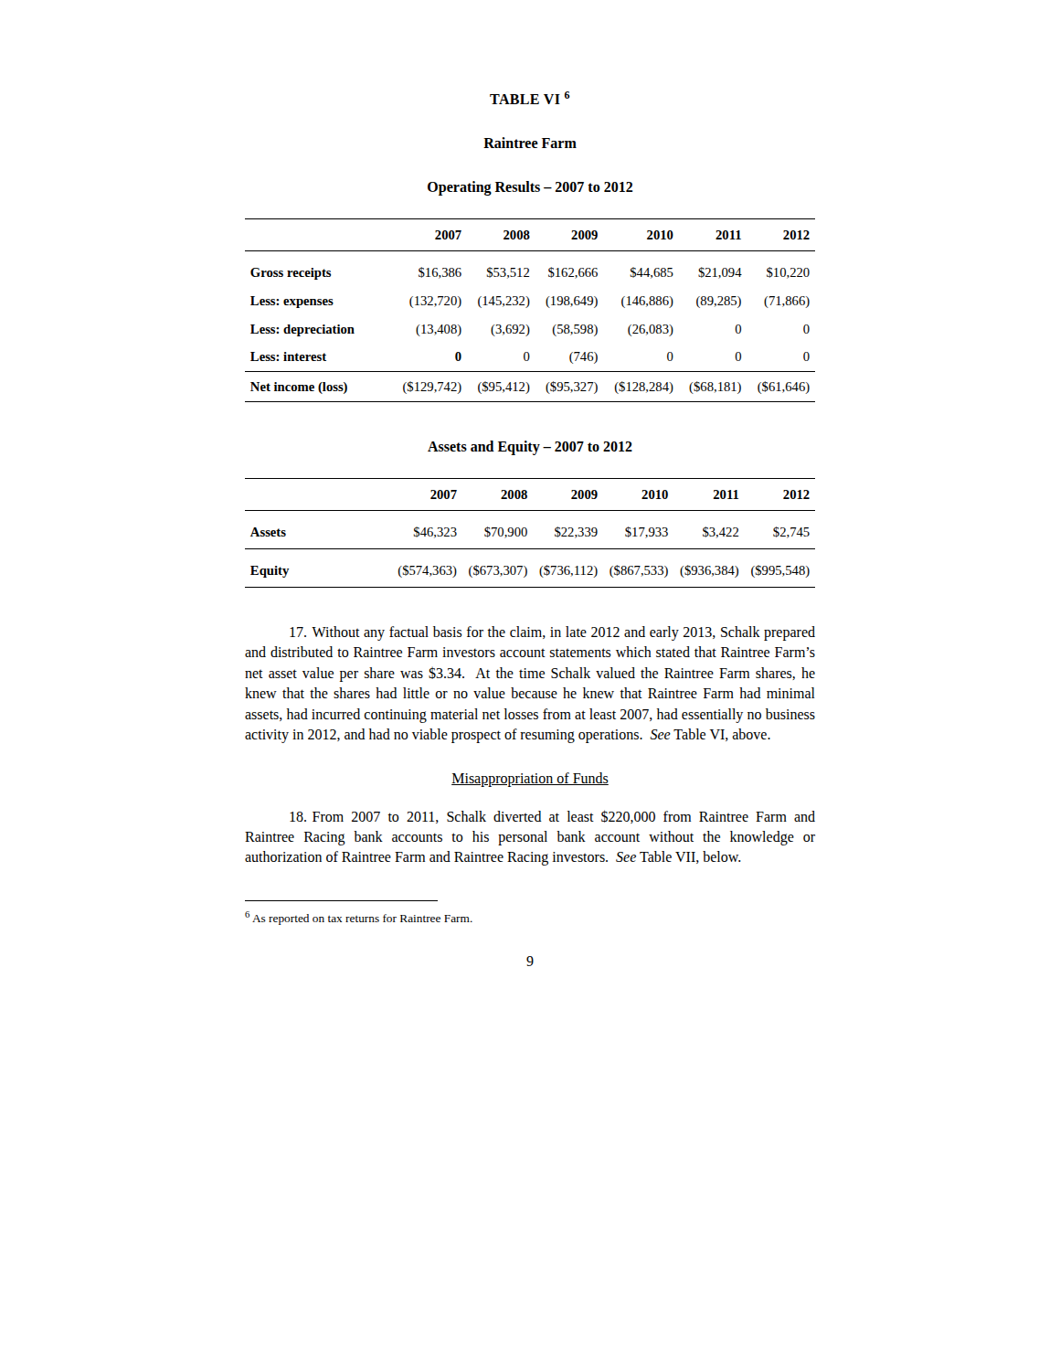TABLE VI 6
Raintree Farm
Operating Results – 2007 to 2012
| | 2007 | 2008 | 2009 | 2010 | 2011 | 2012 |
| --- | --- | --- | --- | --- | --- | --- |
| Gross receipts | $16,386 | $53,512 | $162,666 | $44,685 | $21,094 | $10,220 |
| Less: expenses | (132,720) | (145,232) | (198,649) | (146,886) | (89,285) | (71,866) |
| Less: depreciation | (13,408) | (3,692) | (58,598) | (26,083) | 0 | 0 |
| Less: interest | 0 | 0 | (746) | 0 | 0 | 0 |
| Net income (loss) | ($129,742) | ($95,412) | ($95,327) | ($128,284) | ($68,181) | ($61,646) |
Assets and Equity – 2007 to 2012
| | 2007 | 2008 | 2009 | 2010 | 2011 | 2012 |
| --- | --- | --- | --- | --- | --- | --- |
| Assets | $46,323 | $70,900 | $22,339 | $17,933 | $3,422 | $2,745 |
| Equity | ($574,363) | ($673,307) | ($736,112) | ($867,533) | ($936,384) | ($995,548) |
17. Without any factual basis for the claim, in late 2012 and early 2013, Schalk prepared and distributed to Raintree Farm investors account statements which stated that Raintree Farm’s net asset value per share was $3.34. At the time Schalk valued the Raintree Farm shares, he knew that the shares had little or no value because he knew that Raintree Farm had minimal assets, had incurred continuing material net losses from at least 2007, had essentially no business activity in 2012, and had no viable prospect of resuming operations. See Table VI, above.
Misappropriation of Funds
18. From 2007 to 2011, Schalk diverted at least $220,000 from Raintree Farm and Raintree Racing bank accounts to his personal bank account without the knowledge or authorization of Raintree Farm and Raintree Racing investors. See Table VII, below.
6 As reported on tax returns for Raintree Farm.
9